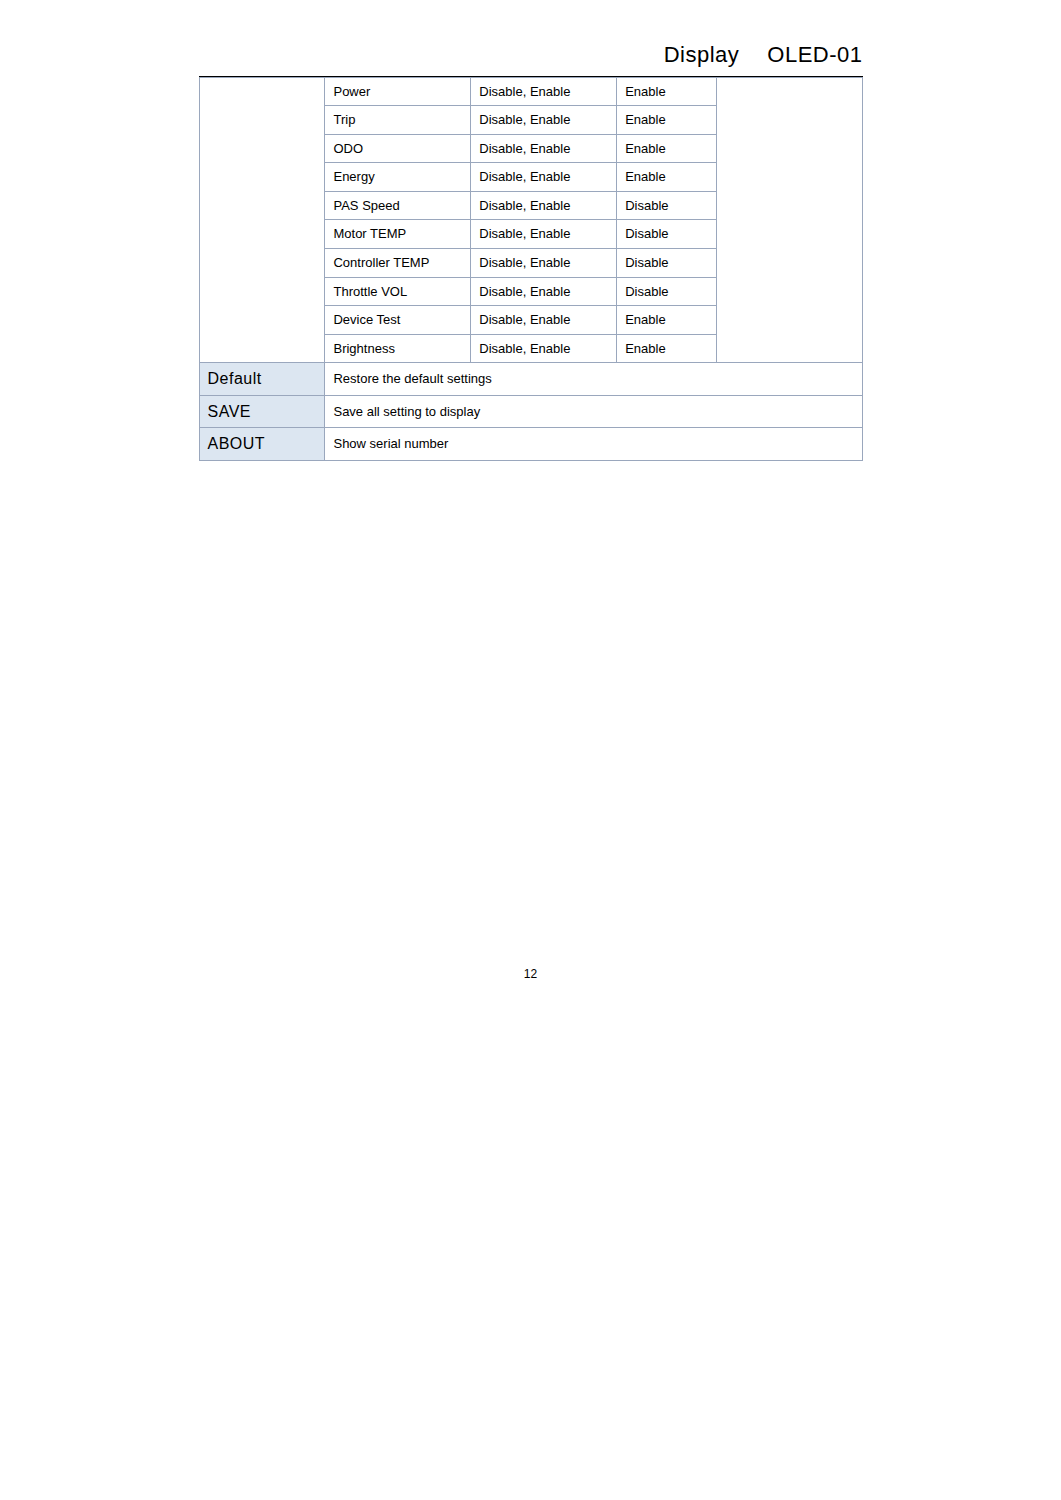DisplayOLED-01
| | Power | Disable, Enable | Enable | |
| Trip | Disable, Enable | Enable |
| ODO | Disable, Enable | Enable |
| Energy | Disable, Enable | Enable |
| PAS Speed | Disable, Enable | Disable |
| Motor TEMP | Disable, Enable | Disable |
| Controller TEMP | Disable, Enable | Disable |
| Throttle VOL | Disable, Enable | Disable |
| Device Test | Disable, Enable | Enable |
| Brightness | Disable, Enable | Enable |
| Default | Restore the default settings |
| SAVE | Save all setting to display |
| ABOUT | Show serial number |
12